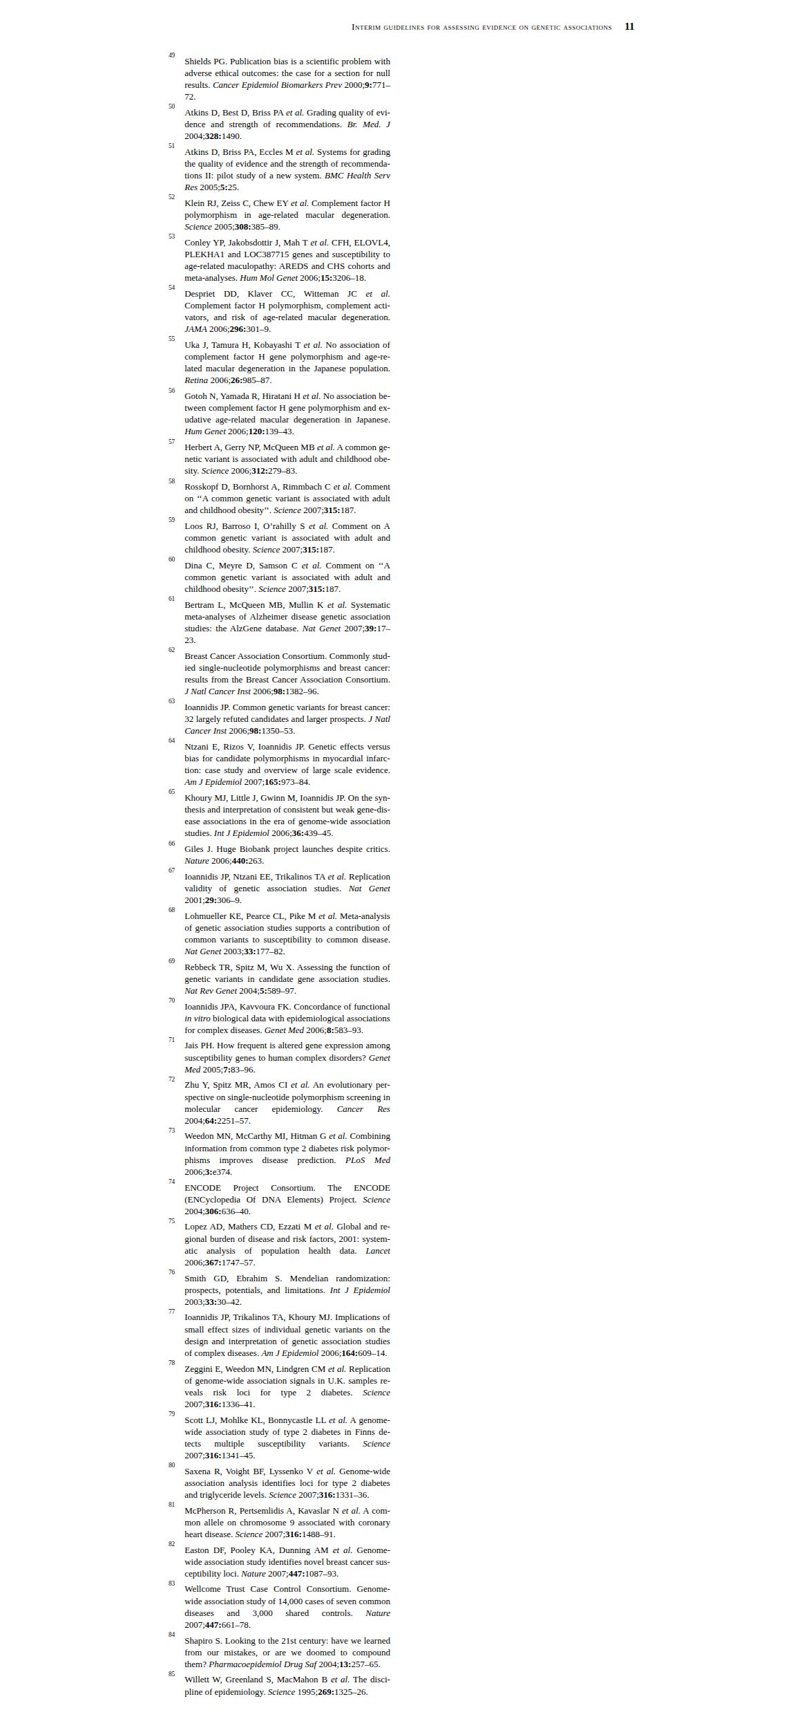Interim guidelines for assessing evidence on genetic associations 11
Shields PG. Publication bias is a scientific problem with adverse ethical outcomes: the case for a section for null results. Cancer Epidemiol Biomarkers Prev 2000;9: 771–72.
Atkins D, Best D, Briss PA et al. Grading quality of evidence and strength of recommendations. Br. Med. J 2004;328: 1490.
Atkins D, Briss PA, Eccles M et al. Systems for grading the quality of evidence and the strength of recommendations II: pilot study of a new system. BMC Health Serv Res 2005;5: 25.
Klein RJ, Zeiss C, Chew EY et al. Complement factor H polymorphism in age-related macular degeneration. Science 2005;308: 385–89.
Conley YP, Jakobsdottir J, Mah T et al. CFH, ELOVL4, PLEKHA1 and LOC387715 genes and susceptibility to age-related maculopathy: AREDS and CHS cohorts and meta-analyses. Hum Mol Genet 2006;15: 3206–18.
Despriet DD, Klaver CC, Witteman JC et al. Complement factor H polymorphism, complement activators, and risk of age-related macular degeneration. JAMA 2006;296: 301–9.
Uka J, Tamura H, Kobayashi T et al. No association of complement factor H gene polymorphism and age-related macular degeneration in the Japanese population. Retina 2006;26: 985–87.
Gotoh N, Yamada R, Hiratani H et al. No association between complement factor H gene polymorphism and exudative age-related macular degeneration in Japanese. Hum Genet 2006;120: 139–43.
Herbert A, Gerry NP, McQueen MB et al. A common genetic variant is associated with adult and childhood obesity. Science 2006;312: 279–83.
Rosskopf D, Bornhorst A, Rimmbach C et al. Comment on ‘‘A common genetic variant is associated with adult and childhood obesity’’. Science 2007;315: 187.
Loos RJ, Barroso I, O’rahilly S et al. Comment on A common genetic variant is associated with adult and childhood obesity. Science 2007;315: 187.
Dina C, Meyre D, Samson C et al. Comment on ‘‘A common genetic variant is associated with adult and childhood obesity’’. Science 2007;315: 187.
Bertram L, McQueen MB, Mullin K et al. Systematic meta-analyses of Alzheimer disease genetic association studies: the AlzGene database. Nat Genet 2007;39: 17–23.
Breast Cancer Association Consortium. Commonly studied single-nucleotide polymorphisms and breast cancer: results from the Breast Cancer Association Consortium. J Natl Cancer Inst 2006;98: 1382–96.
Ioannidis JP. Common genetic variants for breast cancer: 32 largely refuted candidates and larger prospects. J Natl Cancer Inst 2006;98: 1350–53.
Ntzani E, Rizos V, Ioannidis JP. Genetic effects versus bias for candidate polymorphisms in myocardial infarction: case study and overview of large scale evidence. Am J Epidemiol 2007;165: 973–84.
Khoury MJ, Little J, Gwinn M, Ioannidis JP. On the synthesis and interpretation of consistent but weak gene-disease associations in the era of genome-wide association studies. Int J Epidemiol 2006;36: 439–45.
Giles J. Huge Biobank project launches despite critics. Nature 2006;440: 263.
Ioannidis JP, Ntzani EE, Trikalinos TA et al. Replication validity of genetic association studies. Nat Genet 2001;29: 306–9.
Lohmueller KE, Pearce CL, Pike M et al. Meta-analysis of genetic association studies supports a contribution of common variants to susceptibility to common disease. Nat Genet 2003;33: 177–82.
Rebbeck TR, Spitz M, Wu X. Assessing the function of genetic variants in candidate gene association studies. Nat Rev Genet 2004;5: 589–97.
Ioannidis JPA, Kavvoura FK. Concordance of functional in vitro biological data with epidemiological associations for complex diseases. Genet Med 2006;8: 583–93.
Jais PH. How frequent is altered gene expression among susceptibility genes to human complex disorders? Genet Med 2005;7: 83–96.
Zhu Y, Spitz MR, Amos CI et al. An evolutionary perspective on single-nucleotide polymorphism screening in molecular cancer epidemiology. Cancer Res 2004;64: 2251–57.
Weedon MN, McCarthy MI, Hitman G et al. Combining information from common type 2 diabetes risk polymorphisms improves disease prediction. PLoS Med 2006;3: e374.
ENCODE Project Consortium. The ENCODE (ENCyclopedia Of DNA Elements) Project. Science 2004;306: 636–40.
Lopez AD, Mathers CD, Ezzati M et al. Global and regional burden of disease and risk factors, 2001: systematic analysis of population health data. Lancet 2006;367: 1747–57.
Smith GD, Ebrahim S. Mendelian randomization: prospects, potentials, and limitations. Int J Epidemiol 2003;33: 30–42.
Ioannidis JP, Trikalinos TA, Khoury MJ. Implications of small effect sizes of individual genetic variants on the design and interpretation of genetic association studies of complex diseases. Am J Epidemiol 2006;164: 609–14.
Zeggini E, Weedon MN, Lindgren CM et al. Replication of genome-wide association signals in U.K. samples reveals risk loci for type 2 diabetes. Science 2007;316: 1336–41.
Scott LJ, Mohlke KL, Bonnycastle LL et al. A genome-wide association study of type 2 diabetes in Finns detects multiple susceptibility variants. Science 2007;316: 1341–45.
Saxena R, Voight BF, Lyssenko V et al. Genome-wide association analysis identifies loci for type 2 diabetes and triglyceride levels. Science 2007;316: 1331–36.
McPherson R, Pertsemlidis A, Kavaslar N et al. A common allele on chromosome 9 associated with coronary heart disease. Science 2007;316: 1488–91.
Easton DF, Pooley KA, Dunning AM et al. Genome-wide association study identifies novel breast cancer susceptibility loci. Nature 2007;447: 1087–93.
Wellcome Trust Case Control Consortium. Genome-wide association study of 14,000 cases of seven common diseases and 3,000 shared controls. Nature 2007;447: 661–78.
Shapiro S. Looking to the 21st century: have we learned from our mistakes, or are we doomed to compound them? Pharmacoepidemiol Drug Saf 2004;13: 257–65.
Willett W, Greenland S, MacMahon B et al. The discipline of epidemiology. Science 1995;269: 1325–26.